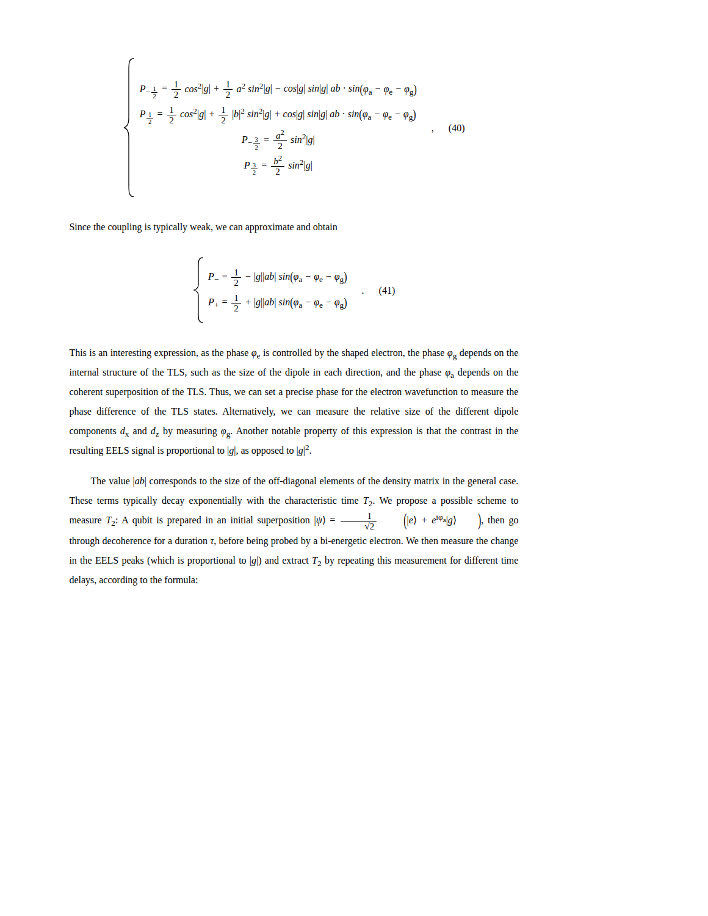P−12 = 12 cos2|g| + 12 a2 sin2|g| − cos|g| sin|g| ab · sin(φa − φe − φg)
P12 = 12 cos2|g| + 12 |b|2 sin2|g| + cos|g| sin|g| ab · sin(φa − φe − φg)
P−32 = a22 sin2|g|
P32 = b22 sin2|g|
, (40)
Since the coupling is typically weak, we can approximate and obtain
P− = 12 − |g||ab| sin(φa − φe − φg)
P+ = 12 + |g||ab| sin(φa − φe − φg)
. (41)
This is an interesting expression, as the phase φe is controlled by the shaped electron, the phase φg depends on the internal structure of the TLS, such as the size of the dipole in each direction, and the phase φa depends on the coherent superposition of the TLS. Thus, we can set a precise phase for the electron wavefunction to measure the phase difference of the TLS states. Alternatively, we can measure the relative size of the different dipole components dx and dz by measuring φg. Another notable property of this expression is that the contrast in the resulting EELS signal is proportional to |g|, as opposed to |g|2.
The value |ab| corresponds to the size of the off-diagonal elements of the density matrix in the general case. These terms typically decay exponentially with the characteristic time T2. We propose a possible scheme to measure T2: A qubit is prepared in an initial superposition |ψ⟩ = 1√2 (|e⟩ + eiφa|g⟩), then go through decoherence for a duration τ, before being probed by a bi-energetic electron. We then measure the change in the EELS peaks (which is proportional to |g|) and extract T2 by repeating this measurement for different time delays, according to the formula: